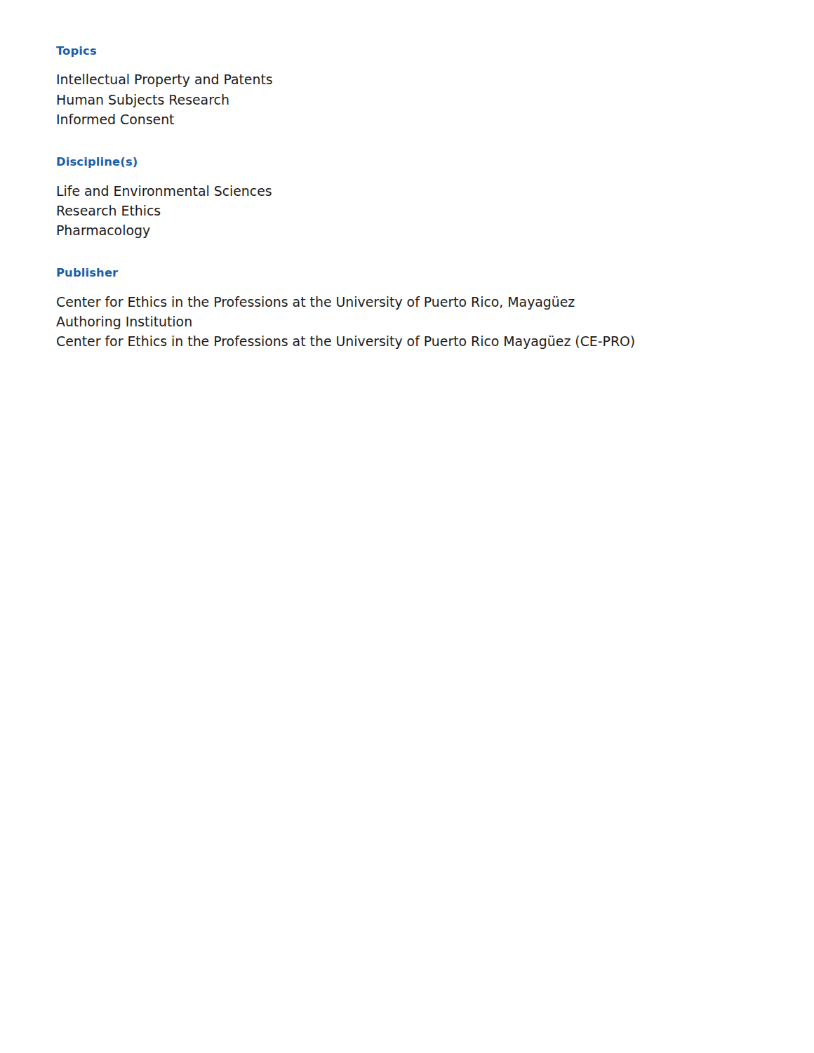Topics
Intellectual Property and Patents
Human Subjects Research
Informed Consent
Discipline(s)
Life and Environmental Sciences
Research Ethics
Pharmacology
Publisher
Center for Ethics in the Professions at the University of Puerto Rico, Mayagüez
Authoring Institution
Center for Ethics in the Professions at the University of Puerto Rico Mayagüez (CE-PRO)